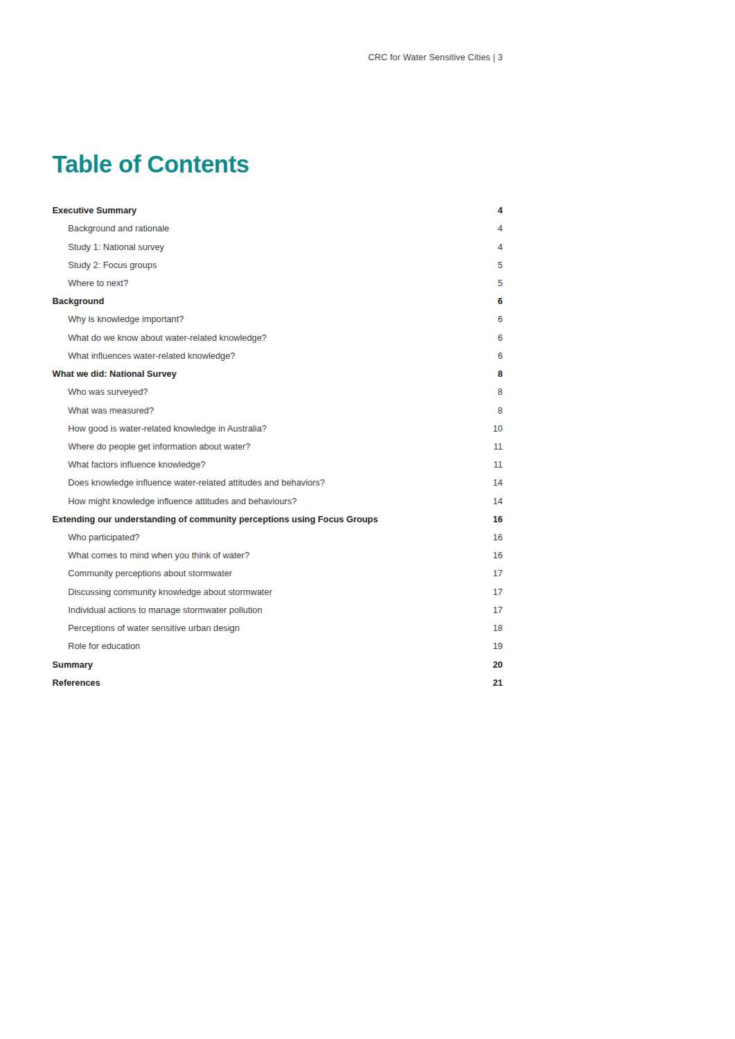CRC for Water Sensitive Cities | 3
Table of Contents
| Executive Summary | 4 |
| Background and rationale | 4 |
| Study 1: National survey | 4 |
| Study 2: Focus groups | 5 |
| Where to next? | 5 |
| Background | 6 |
| Why is knowledge important? | 6 |
| What do we know about water-related knowledge? | 6 |
| What influences water-related knowledge? | 6 |
| What we did: National Survey | 8 |
| Who was surveyed? | 8 |
| What was measured? | 8 |
| How good is water-related knowledge in Australia? | 10 |
| Where do people get information about water? | 11 |
| What factors influence knowledge? | 11 |
| Does knowledge influence water-related attitudes and behaviors? | 14 |
| How might knowledge influence attitudes and behaviours? | 14 |
| Extending our understanding of community perceptions using Focus Groups | 16 |
| Who participated? | 16 |
| What comes to mind when you think of water? | 16 |
| Community perceptions about stormwater | 17 |
| Discussing community knowledge about stormwater | 17 |
| Individual actions to manage stormwater pollution | 17 |
| Perceptions of water sensitive urban design | 18 |
| Role for education | 19 |
| Summary | 20 |
| References | 21 |